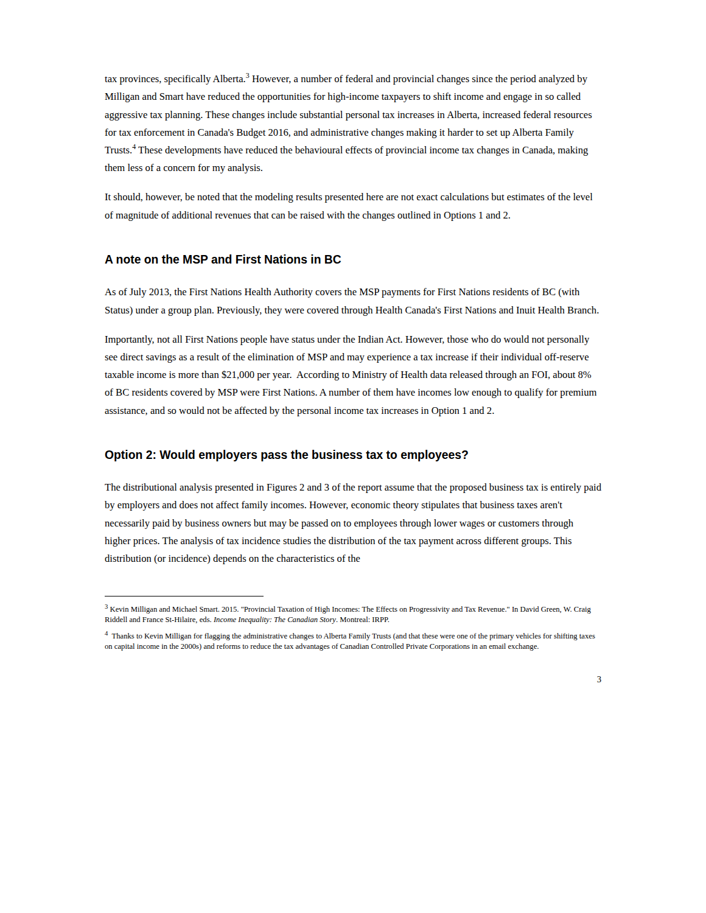tax provinces, specifically Alberta.3 However, a number of federal and provincial changes since the period analyzed by Milligan and Smart have reduced the opportunities for high-income taxpayers to shift income and engage in so called aggressive tax planning. These changes include substantial personal tax increases in Alberta, increased federal resources for tax enforcement in Canada's Budget 2016, and administrative changes making it harder to set up Alberta Family Trusts.4 These developments have reduced the behavioural effects of provincial income tax changes in Canada, making them less of a concern for my analysis.
It should, however, be noted that the modeling results presented here are not exact calculations but estimates of the level of magnitude of additional revenues that can be raised with the changes outlined in Options 1 and 2.
A note on the MSP and First Nations in BC
As of July 2013, the First Nations Health Authority covers the MSP payments for First Nations residents of BC (with Status) under a group plan. Previously, they were covered through Health Canada's First Nations and Inuit Health Branch.
Importantly, not all First Nations people have status under the Indian Act. However, those who do would not personally see direct savings as a result of the elimination of MSP and may experience a tax increase if their individual off-reserve taxable income is more than $21,000 per year. According to Ministry of Health data released through an FOI, about 8% of BC residents covered by MSP were First Nations. A number of them have incomes low enough to qualify for premium assistance, and so would not be affected by the personal income tax increases in Option 1 and 2.
Option 2: Would employers pass the business tax to employees?
The distributional analysis presented in Figures 2 and 3 of the report assume that the proposed business tax is entirely paid by employers and does not affect family incomes. However, economic theory stipulates that business taxes aren't necessarily paid by business owners but may be passed on to employees through lower wages or customers through higher prices. The analysis of tax incidence studies the distribution of the tax payment across different groups. This distribution (or incidence) depends on the characteristics of the
3 Kevin Milligan and Michael Smart. 2015. "Provincial Taxation of High Incomes: The Effects on Progressivity and Tax Revenue." In David Green, W. Craig Riddell and France St-Hilaire, eds. Income Inequality: The Canadian Story. Montreal: IRPP.
4 Thanks to Kevin Milligan for flagging the administrative changes to Alberta Family Trusts (and that these were one of the primary vehicles for shifting taxes on capital income in the 2000s) and reforms to reduce the tax advantages of Canadian Controlled Private Corporations in an email exchange.
3